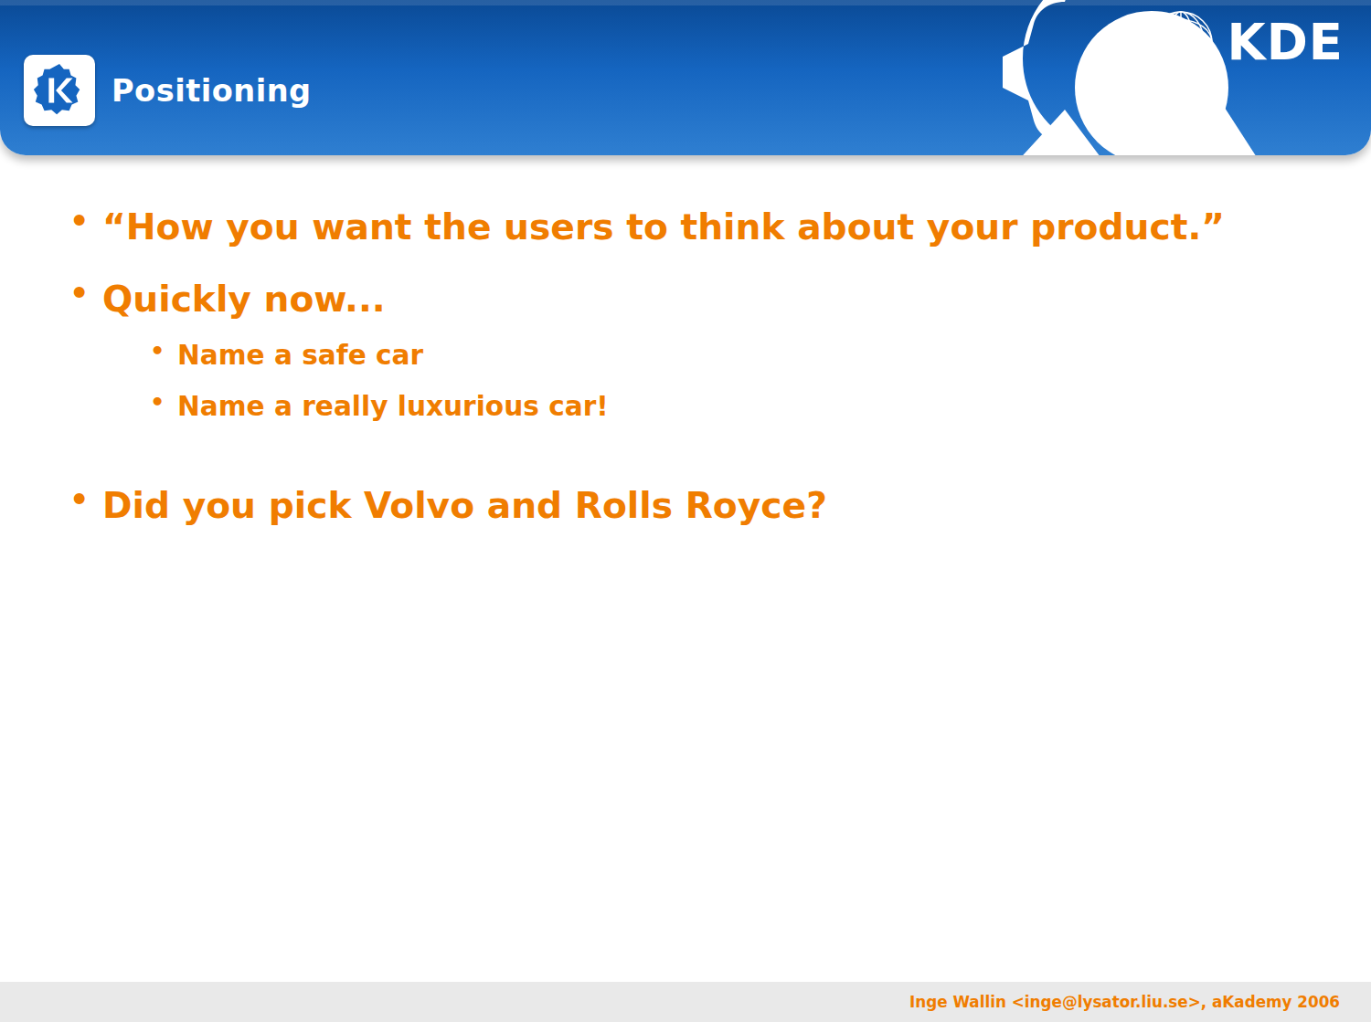KDE
Positioning
“How you want the users to think about your product.”
Quickly now...
Name a safe car
Name a really luxurious car!
Did you pick Volvo and Rolls Royce?
Inge Wallin <inge@lysator.liu.se>, aKademy 2006